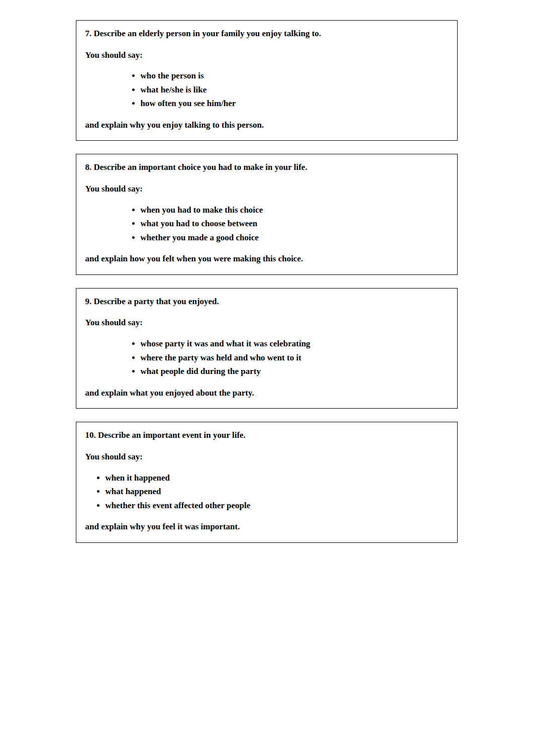7. Describe an elderly person in your family you enjoy talking to.
You should say:
who the person is
what he/she is like
how often you see him/her
and explain why you enjoy talking to this person.
8. Describe an important choice you had to make in your life.
You should say:
when you had to make this choice
what you had to choose between
whether you made a good choice
and explain how you felt when you were making this choice.
9. Describe a party that you enjoyed.
You should say:
whose party it was and what it was celebrating
where the party was held and who went to it
what people did during the party
and explain what you enjoyed about the party.
10. Describe an important event in your life.
You should say:
when it happened
what happened
whether this event affected other people
and explain why you feel it was important.